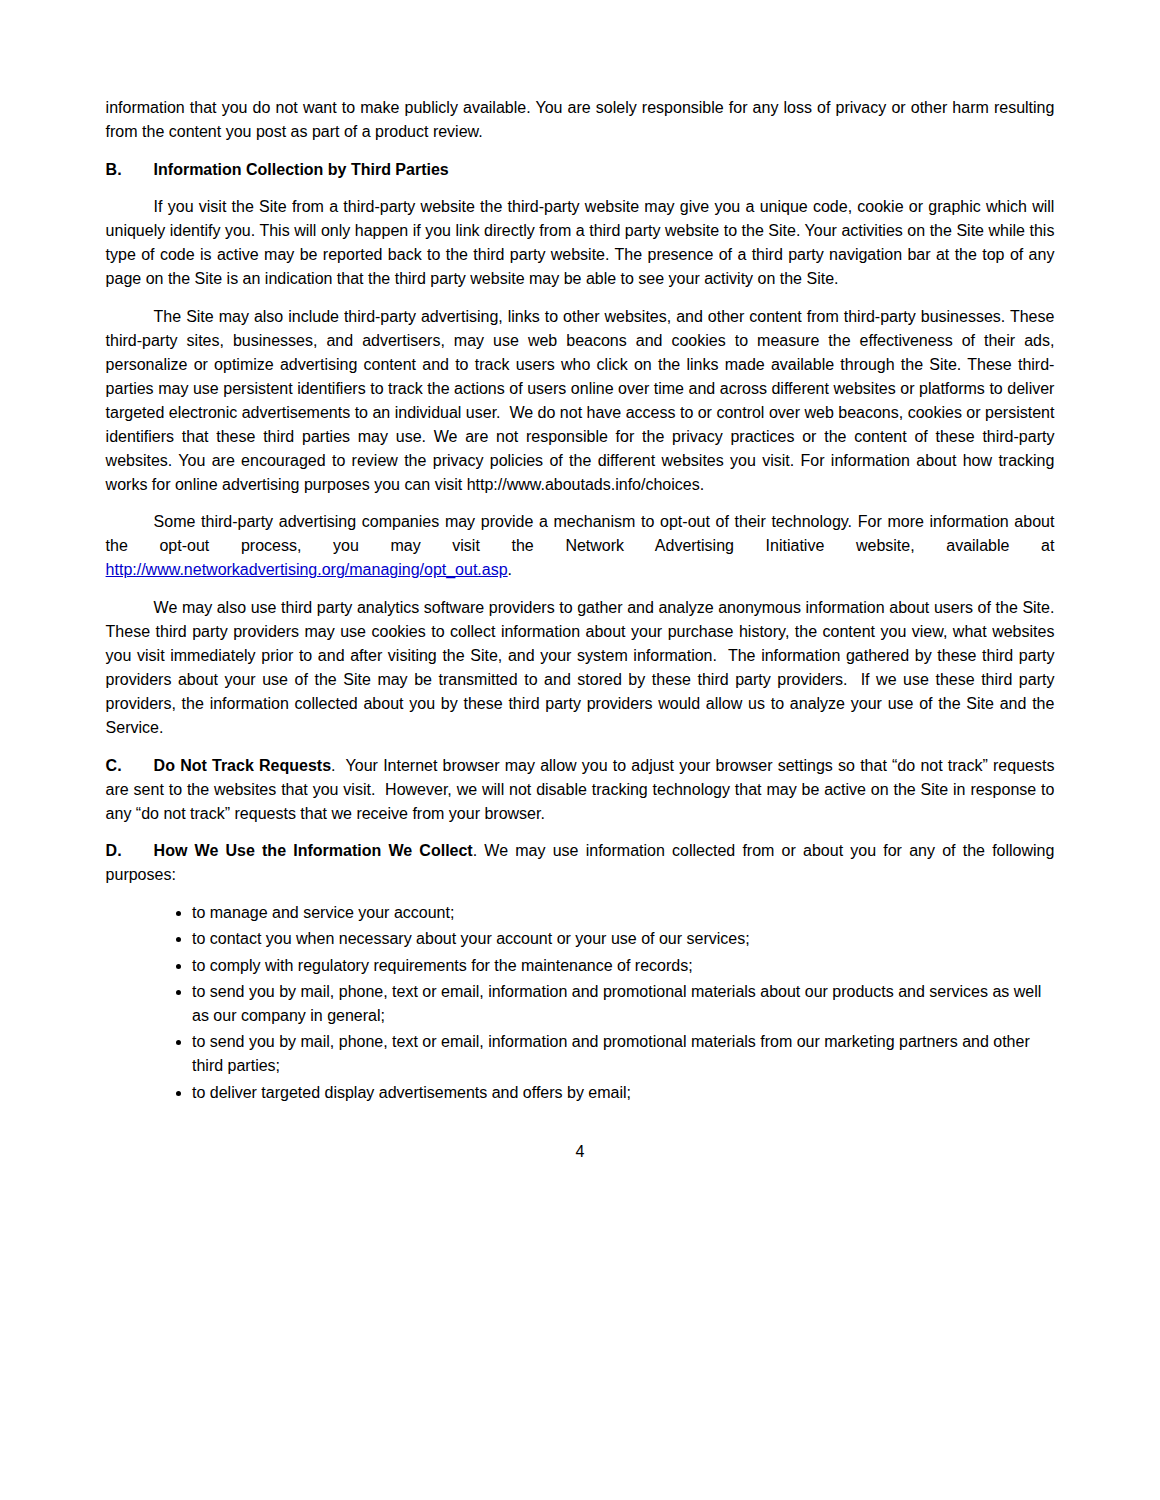information that you do not want to make publicly available. You are solely responsible for any loss of privacy or other harm resulting from the content you post as part of a product review.
B. Information Collection by Third Parties
If you visit the Site from a third-party website the third-party website may give you a unique code, cookie or graphic which will uniquely identify you. This will only happen if you link directly from a third party website to the Site. Your activities on the Site while this type of code is active may be reported back to the third party website. The presence of a third party navigation bar at the top of any page on the Site is an indication that the third party website may be able to see your activity on the Site.
The Site may also include third-party advertising, links to other websites, and other content from third-party businesses. These third-party sites, businesses, and advertisers, may use web beacons and cookies to measure the effectiveness of their ads, personalize or optimize advertising content and to track users who click on the links made available through the Site. These third-parties may use persistent identifiers to track the actions of users online over time and across different websites or platforms to deliver targeted electronic advertisements to an individual user. We do not have access to or control over web beacons, cookies or persistent identifiers that these third parties may use. We are not responsible for the privacy practices or the content of these third-party websites. You are encouraged to review the privacy policies of the different websites you visit. For information about how tracking works for online advertising purposes you can visit http://www.aboutads.info/choices.
Some third-party advertising companies may provide a mechanism to opt-out of their technology. For more information about the opt-out process, you may visit the Network Advertising Initiative website, available at http://www.networkadvertising.org/managing/opt_out.asp.
We may also use third party analytics software providers to gather and analyze anonymous information about users of the Site. These third party providers may use cookies to collect information about your purchase history, the content you view, what websites you visit immediately prior to and after visiting the Site, and your system information. The information gathered by these third party providers about your use of the Site may be transmitted to and stored by these third party providers. If we use these third party providers, the information collected about you by these third party providers would allow us to analyze your use of the Site and the Service.
C. Do Not Track Requests. Your Internet browser may allow you to adjust your browser settings so that “do not track” requests are sent to the websites that you visit. However, we will not disable tracking technology that may be active on the Site in response to any “do not track” requests that we receive from your browser.
D. How We Use the Information We Collect. We may use information collected from or about you for any of the following purposes:
to manage and service your account;
to contact you when necessary about your account or your use of our services;
to comply with regulatory requirements for the maintenance of records;
to send you by mail, phone, text or email, information and promotional materials about our products and services as well as our company in general;
to send you by mail, phone, text or email, information and promotional materials from our marketing partners and other third parties;
to deliver targeted display advertisements and offers by email;
4